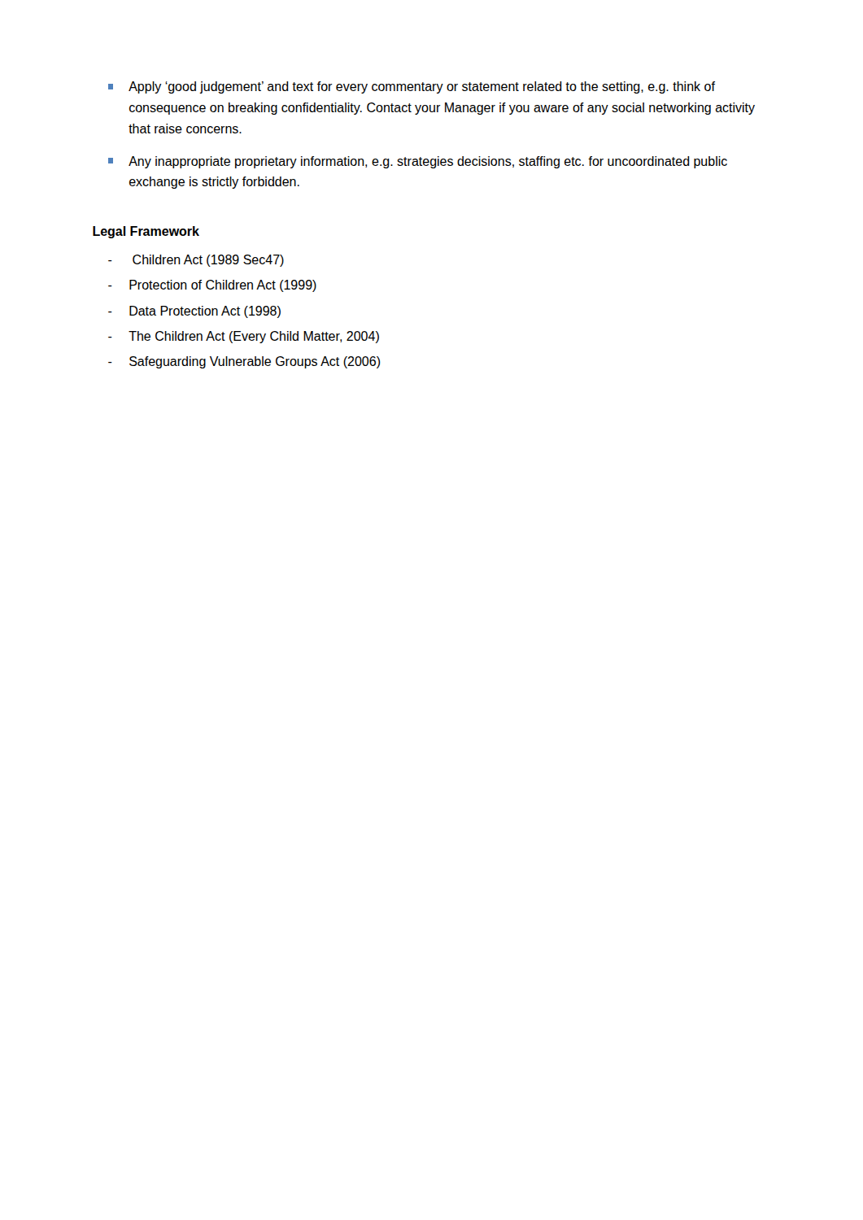Apply ‘good judgement’ and text for every commentary or statement related to the setting, e.g. think of consequence on breaking confidentiality. Contact your Manager if you aware of any social networking activity that raise concerns.
Any inappropriate proprietary information, e.g. strategies decisions, staffing etc. for uncoordinated public exchange is strictly forbidden.
Legal Framework
Children Act (1989 Sec47)
Protection of Children Act (1999)
Data Protection Act (1998)
The Children Act (Every Child Matter, 2004)
Safeguarding Vulnerable Groups Act (2006)